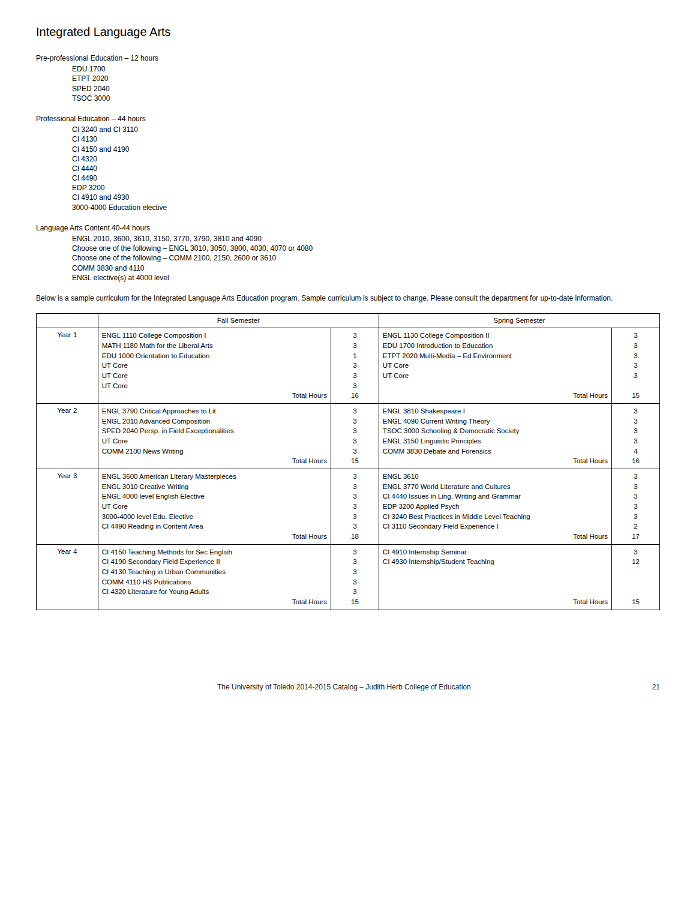Integrated Language Arts
Pre-professional Education – 12 hours
EDU 1700
ETPT 2020
SPED 2040
TSOC 3000
Professional Education – 44 hours
CI 3240 and CI 3110
CI 4130
CI 4150 and 4190
CI 4320
CI 4440
CI 4490
EDP 3200
CI 4910 and 4930
3000-4000 Education elective
Language Arts Content 40-44 hours
ENGL 2010, 3600, 3610, 3150, 3770, 3790, 3810 and 4090
Choose one of the following – ENGL 3010, 3050, 3800, 4030, 4070 or 4080
Choose one of the following – COMM 2100, 2150, 2600 or 3610
COMM 3830 and 4110
ENGL elective(s) at 4000 level
Below is a sample curriculum for the Integrated Language Arts Education program. Sample curriculum is subject to change. Please consult the department for up-to-date information.
| | Fall Semester | Spring Semester |
| --- | --- | --- |
| Year 1 | ENGL 1110 College Composition I MATH 1180 Math for the Liberal Arts EDU 1000 Orientation to Education UT Core UT Core UT Core Total Hours | 3 3 1 3 3 3 16 | ENGL 1130 College Composition II EDU 1700 Introduction to Education ETPT 2020 Multi-Media – Ed Environment UT Core UT Core Total Hours | 3 3 3 3 3 15 |
| Year 2 | ENGL 3790 Critical Approaches to Lit ENGL 2010 Advanced Composition SPED 2040 Persp. in Field Exceptionalities UT Core COMM 2100 News Writing Total Hours | 3 3 3 3 3 15 | ENGL 3810 Shakespeare I ENGL 4090 Current Writing Theory TSOC 3000 Schooling & Democratic Society ENGL 3150 Linguistic Principles COMM 3830 Debate and Forensics Total Hours | 3 3 3 3 4 16 |
| Year 3 | ENGL 3600 American Literary Masterpieces ENGL 3010 Creative Writing ENGL 4000 level English Elective UT Core 3000-4000 level Edu. Elective CI 4490 Reading in Content Area Total Hours | 3 3 3 3 3 3 18 | ENGL 3610 ENGL 3770 World Literature and Cultures CI 4440 Issues in Ling, Writing and Grammar EDP 3200 Applied Psych CI 3240 Best Practices in Middle Level Teaching CI 3110 Secondary Field Experience I Total Hours | 3 3 3 3 3 2 17 |
| Year 4 | CI 4150 Teaching Methods for Sec English CI 4190 Secondary Field Experience II CI 4130 Teaching in Urban Communities COMM 4110 HS Publications CI 4320 Literature for Young Adults Total Hours | 3 3 3 3 3 15 | CI 4910 Internship Seminar CI 4930 Internship/Student Teaching Total Hours | 3 12 15 |
The University of Toledo 2014-2015 Catalog – Judith Herb College of Education 21